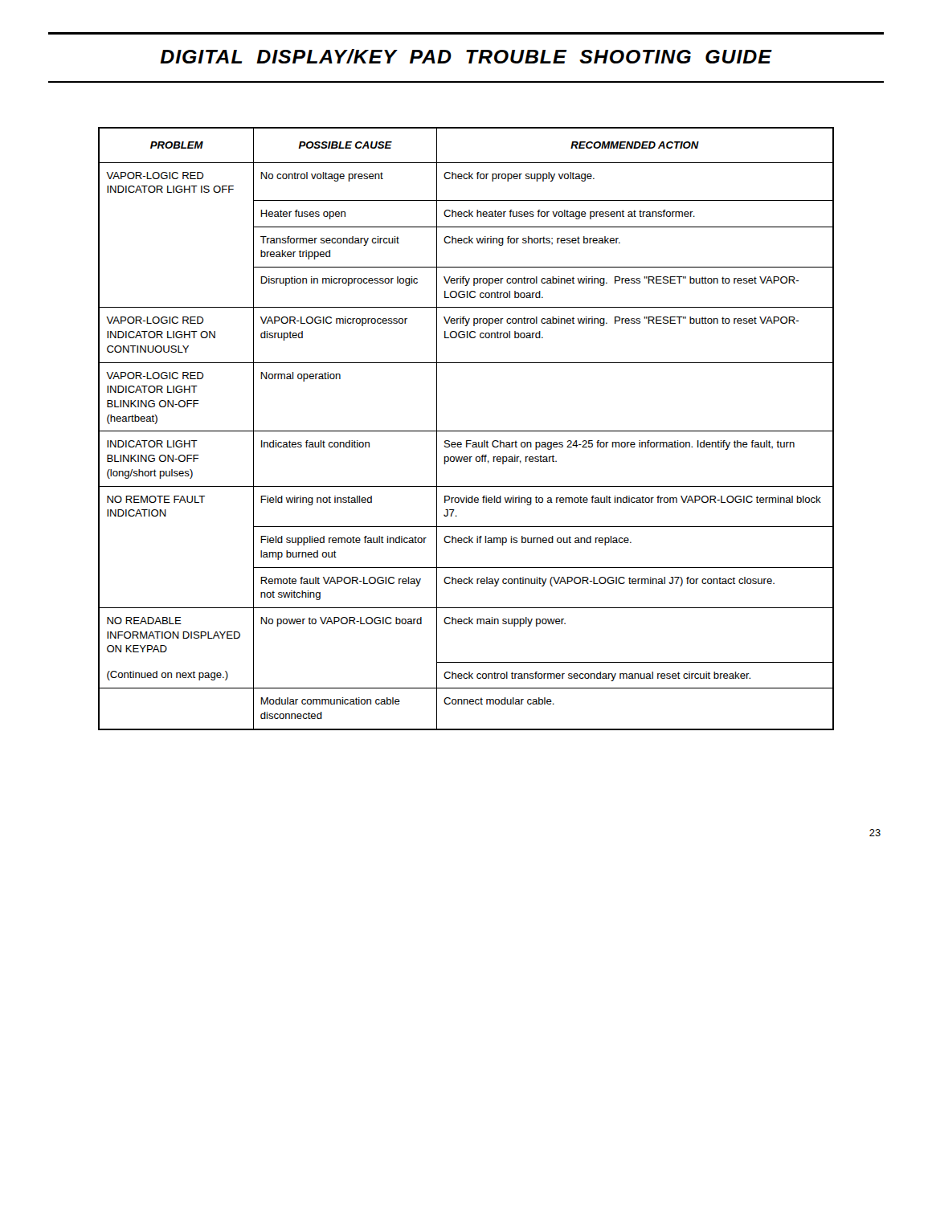DIGITAL DISPLAY/KEY PAD TROUBLE SHOOTING GUIDE
| PROBLEM | POSSIBLE CAUSE | RECOMMENDED ACTION |
| --- | --- | --- |
| VAPOR-LOGIC RED INDICATOR LIGHT IS OFF | No control voltage present | Check for proper supply voltage. |
| Heater fuses open | Check heater fuses for voltage present at transformer. |
| Transformer secondary circuit breaker tripped | Check wiring for shorts; reset breaker. |
| Disruption in microprocessor logic | Verify proper control cabinet wiring. Press "RESET" button to reset VAPOR-LOGIC control board. |
| VAPOR-LOGIC RED INDICATOR LIGHT ON CONTINUOUSLY | VAPOR-LOGIC microprocessor disrupted | Verify proper control cabinet wiring. Press "RESET" button to reset VAPOR-LOGIC control board. |
| VAPOR-LOGIC RED INDICATOR LIGHT BLINKING ON-OFF (heartbeat) | Normal operation | |
| INDICATOR LIGHT BLINKING ON-OFF (long/short pulses) | Indicates fault condition | See Fault Chart on pages 24-25 for more information. Identify the fault, turn power off, repair, restart. |
| NO REMOTE FAULT INDICATION | Field wiring not installed | Provide field wiring to a remote fault indicator from VAPOR-LOGIC terminal block J7. |
| Field supplied remote fault indicator lamp burned out | Check if lamp is burned out and replace. |
| Remote fault VAPOR-LOGIC relay not switching | Check relay continuity (VAPOR-LOGIC terminal J7) for contact closure. |
| NO READABLE INFORMATION DISPLAYED ON KEYPAD | No power to VAPOR-LOGIC board | Check main supply power. |
| (Continued on next page.) | Check control transformer secondary manual reset circuit breaker. |
| | Modular communication cable disconnected | Connect modular cable. |
23